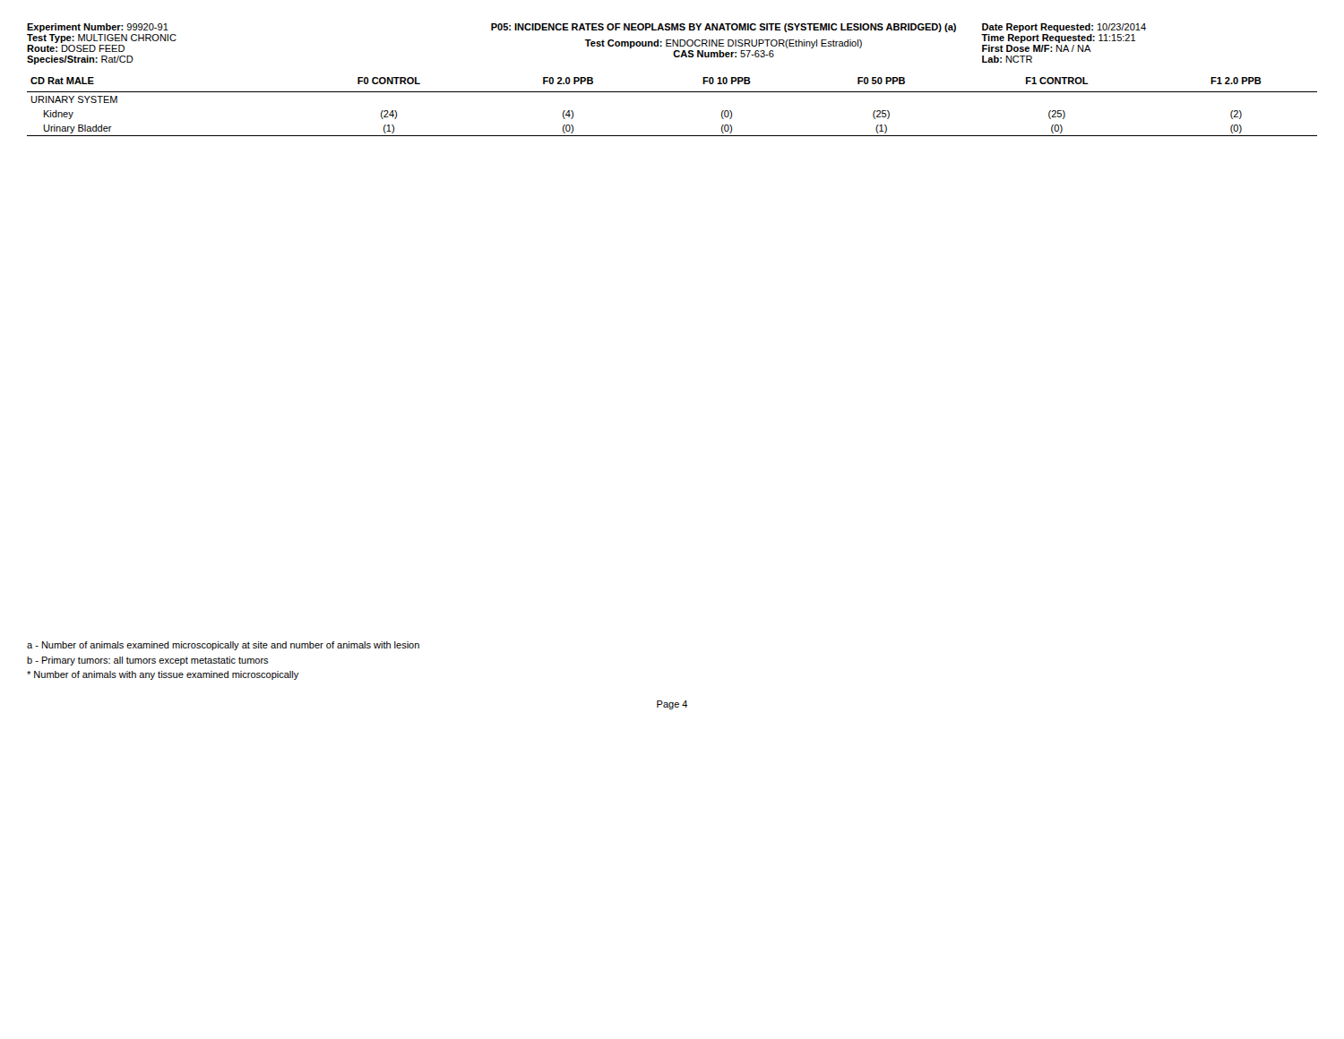| Experiment Number: 99920-91 Test Type: MULTIGEN CHRONIC Route: DOSED FEED Species/Strain: Rat/CD | P05: INCIDENCE RATES OF NEOPLASMS BY ANATOMIC SITE (SYSTEMIC LESIONS ABRIDGED) (a) Test Compound: ENDOCRINE DISRUPTOR(Ethinyl Estradiol) CAS Number: 57-63-6 | Date Report Requested: 10/23/2014 Time Report Requested: 11:15:21 First Dose M/F: NA / NA Lab: NCTR |
| CD Rat MALE | F0 CONTROL | F0 2.0 PPB | F0 10 PPB | F0 50 PPB | F1 CONTROL | F1 2.0 PPB |
| --- | --- | --- | --- | --- | --- | --- |
| URINARY SYSTEM | | | | | | |
| Kidney | (24) | (4) | (0) | (25) | (25) | (2) |
| Urinary Bladder | (1) | (0) | (0) | (1) | (0) | (0) |
a - Number of animals examined microscopically at site and number of animals with lesion
b - Primary tumors: all tumors except metastatic tumors
* Number of animals with any tissue examined microscopically
Page 4